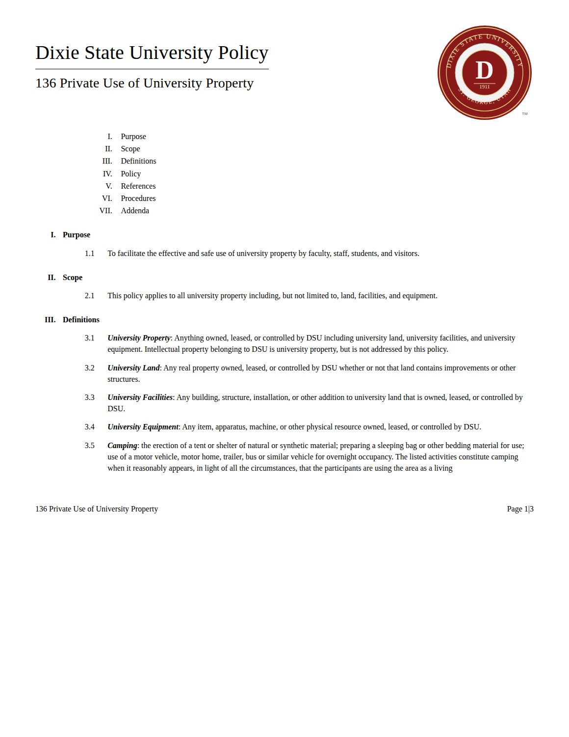DIXIE STATE UNIVERSITY ST. GEORGE, UTAH D 1911 TM
Dixie State University Policy
136 Private Use of University Property
I. Purpose
II. Scope
III. Definitions
IV. Policy
V. References
VI. Procedures
VII. Addenda
I. Purpose
1.1 To facilitate the effective and safe use of university property by faculty, staff, students, and visitors.
II. Scope
2.1 This policy applies to all university property including, but not limited to, land, facilities, and equipment.
III. Definitions
3.1 University Property: Anything owned, leased, or controlled by DSU including university land, university facilities, and university equipment. Intellectual property belonging to DSU is university property, but is not addressed by this policy.
3.2 University Land: Any real property owned, leased, or controlled by DSU whether or not that land contains improvements or other structures.
3.3 University Facilities: Any building, structure, installation, or other addition to university land that is owned, leased, or controlled by DSU.
3.4 University Equipment: Any item, apparatus, machine, or other physical resource owned, leased, or controlled by DSU.
3.5 Camping: the erection of a tent or shelter of natural or synthetic material; preparing a sleeping bag or other bedding material for use; use of a motor vehicle, motor home, trailer, bus or similar vehicle for overnight occupancy. The listed activities constitute camping when it reasonably appears, in light of all the circumstances, that the participants are using the area as a living
136 Private Use of University Property Page 1|3